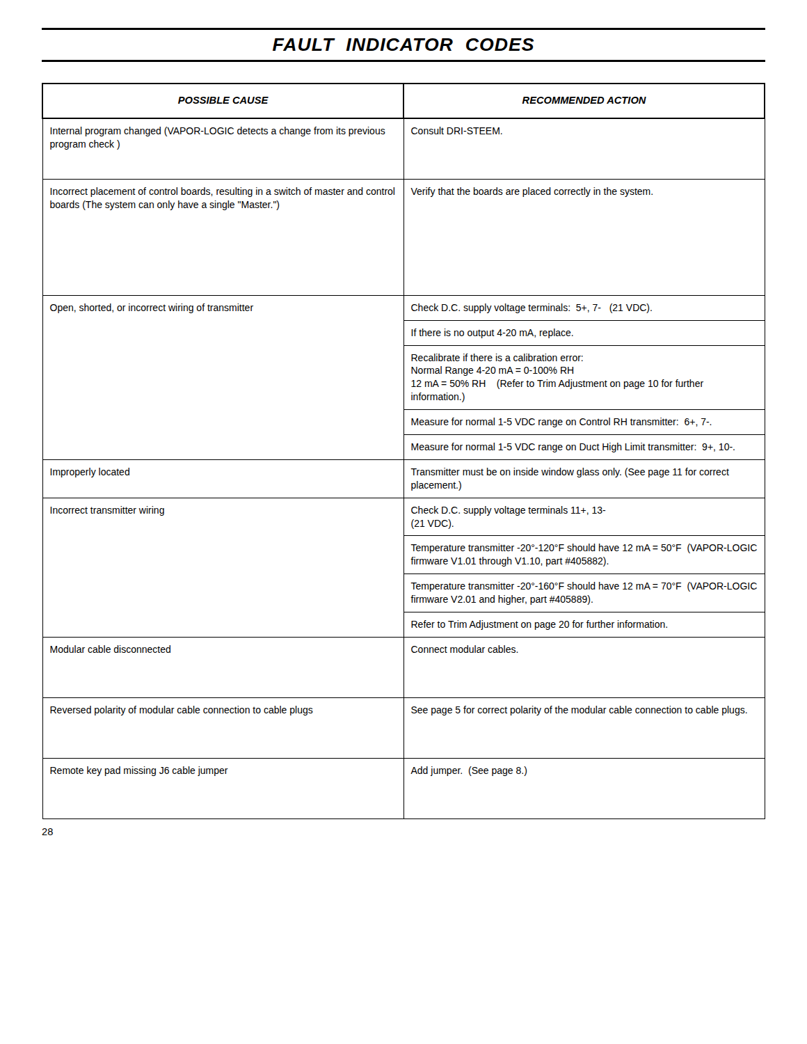FAULT INDICATOR CODES
| POSSIBLE CAUSE | RECOMMENDED ACTION |
| --- | --- |
| Internal program changed (VAPOR-LOGIC detects a change from its previous program check ) | Consult DRI-STEEM. |
| Incorrect placement of control boards, resulting in a switch of master and control boards (The system can only have a single "Master.") | Verify that the boards are placed correctly in the system. |
| Open, shorted, or incorrect wiring of transmitter | Check D.C. supply voltage terminals: 5+, 7- (21 VDC). |
| If there is no output 4-20 mA, replace. |
| Recalibrate if there is a calibration error: Normal Range 4-20 mA = 0-100% RH 12 mA = 50% RH (Refer to Trim Adjustment on page 10 for further information.) |
| Measure for normal 1-5 VDC range on Control RH transmitter: 6+, 7-. |
| Measure for normal 1-5 VDC range on Duct High Limit transmitter: 9+, 10-. |
| Improperly located | Transmitter must be on inside window glass only. (See page 11 for correct placement.) |
| Incorrect transmitter wiring | Check D.C. supply voltage terminals 11+, 13- (21 VDC). |
| Temperature transmitter -20°-120°F should have 12 mA = 50°F (VAPOR-LOGIC firmware V1.01 through V1.10, part #405882). |
| Temperature transmitter -20°-160°F should have 12 mA = 70°F (VAPOR-LOGIC firmware V2.01 and higher, part #405889). |
| Refer to Trim Adjustment on page 20 for further information. |
| Modular cable disconnected | Connect modular cables. |
| Reversed polarity of modular cable connection to cable plugs | See page 5 for correct polarity of the modular cable connection to cable plugs. |
| Remote key pad missing J6 cable jumper | Add jumper. (See page 8.) |
28